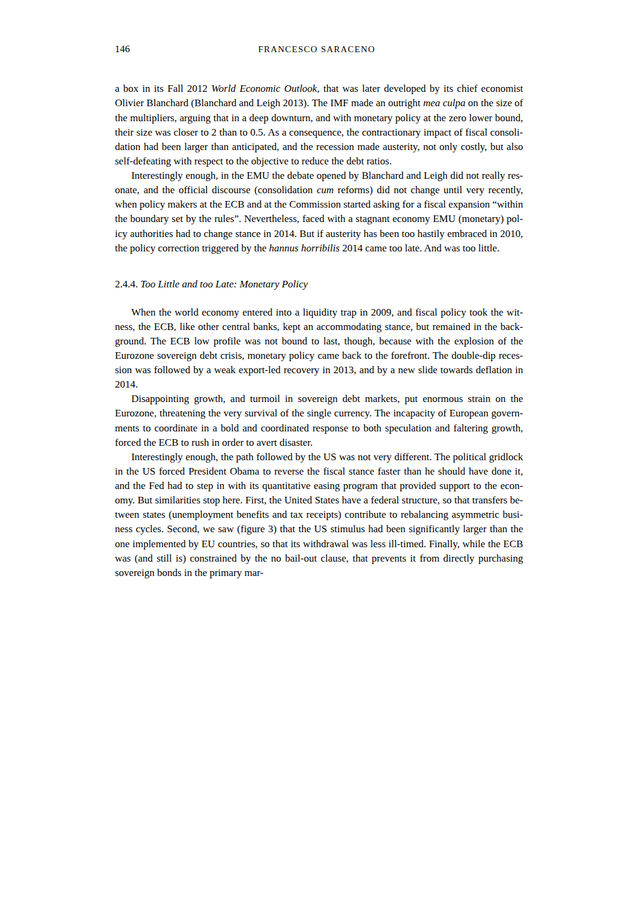146 Francesco Saraceno
a box in its Fall 2012 World Economic Outlook, that was later developed by its chief economist Olivier Blanchard (Blanchard and Leigh 2013). The IMF made an outright mea culpa on the size of the multipliers, arguing that in a deep downturn, and with monetary policy at the zero lower bound, their size was closer to 2 than to 0.5. As a consequence, the contractionary impact of fiscal consolidation had been larger than anticipated, and the recession made austerity, not only costly, but also self-defeating with respect to the objective to reduce the debt ratios.
Interestingly enough, in the EMU the debate opened by Blanchard and Leigh did not really resonate, and the official discourse (consolidation cum reforms) did not change until very recently, when policy makers at the ECB and at the Commission started asking for a fiscal expansion “within the boundary set by the rules”. Nevertheless, faced with a stagnant economy EMU (monetary) policy authorities had to change stance in 2014. But if austerity has been too hastily embraced in 2010, the policy correction triggered by the hannus horribilis 2014 came too late. And was too little.
2.4.4. Too Little and too Late: Monetary Policy
When the world economy entered into a liquidity trap in 2009, and fiscal policy took the witness, the ECB, like other central banks, kept an accommodating stance, but remained in the background. The ECB low profile was not bound to last, though, because with the explosion of the Eurozone sovereign debt crisis, monetary policy came back to the forefront. The double-dip recession was followed by a weak export-led recovery in 2013, and by a new slide towards deflation in 2014.
Disappointing growth, and turmoil in sovereign debt markets, put enormous strain on the Eurozone, threatening the very survival of the single currency. The incapacity of European governments to coordinate in a bold and coordinated response to both speculation and faltering growth, forced the ECB to rush in order to avert disaster.
Interestingly enough, the path followed by the US was not very different. The political gridlock in the US forced President Obama to reverse the fiscal stance faster than he should have done it, and the Fed had to step in with its quantitative easing program that provided support to the economy. But similarities stop here. First, the United States have a federal structure, so that transfers between states (unemployment benefits and tax receipts) contribute to rebalancing asymmetric business cycles. Second, we saw (figure 3) that the US stimulus had been significantly larger than the one implemented by EU countries, so that its withdrawal was less ill-timed. Finally, while the ECB was (and still is) constrained by the no bail-out clause, that prevents it from directly purchasing sovereign bonds in the primary mar-